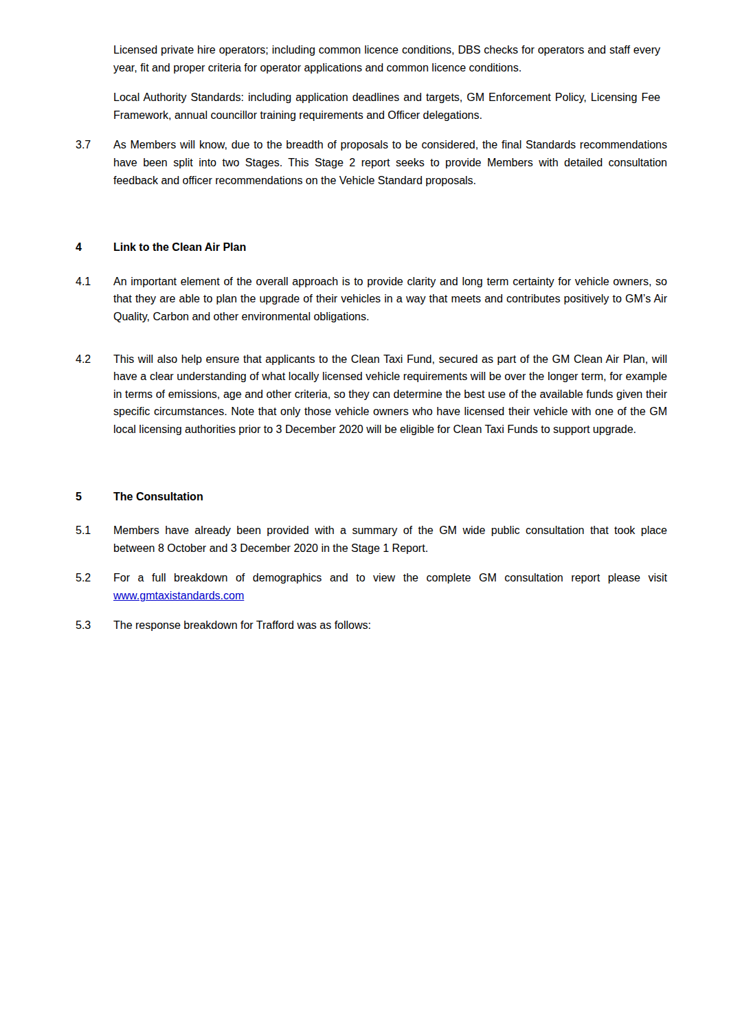Licensed private hire operators; including common licence conditions, DBS checks for operators and staff every year, fit and proper criteria for operator applications and common licence conditions.
Local Authority Standards: including application deadlines and targets, GM Enforcement Policy, Licensing Fee Framework, annual councillor training requirements and Officer delegations.
3.7
As Members will know, due to the breadth of proposals to be considered, the final Standards recommendations have been split into two Stages. This Stage 2 report seeks to provide Members with detailed consultation feedback and officer recommendations on the Vehicle Standard proposals.
4 Link to the Clean Air Plan
4.1
An important element of the overall approach is to provide clarity and long term certainty for vehicle owners, so that they are able to plan the upgrade of their vehicles in a way that meets and contributes positively to GM’s Air Quality, Carbon and other environmental obligations.
4.2
This will also help ensure that applicants to the Clean Taxi Fund, secured as part of the GM Clean Air Plan, will have a clear understanding of what locally licensed vehicle requirements will be over the longer term, for example in terms of emissions, age and other criteria, so they can determine the best use of the available funds given their specific circumstances. Note that only those vehicle owners who have licensed their vehicle with one of the GM local licensing authorities prior to 3 December 2020 will be eligible for Clean Taxi Funds to support upgrade.
5 The Consultation
5.1
Members have already been provided with a summary of the GM wide public consultation that took place between 8 October and 3 December 2020 in the Stage 1 Report.
5.2
For a full breakdown of demographics and to view the complete GM consultation report please visit www.gmtaxistandards.com
5.3
The response breakdown for Trafford was as follows: